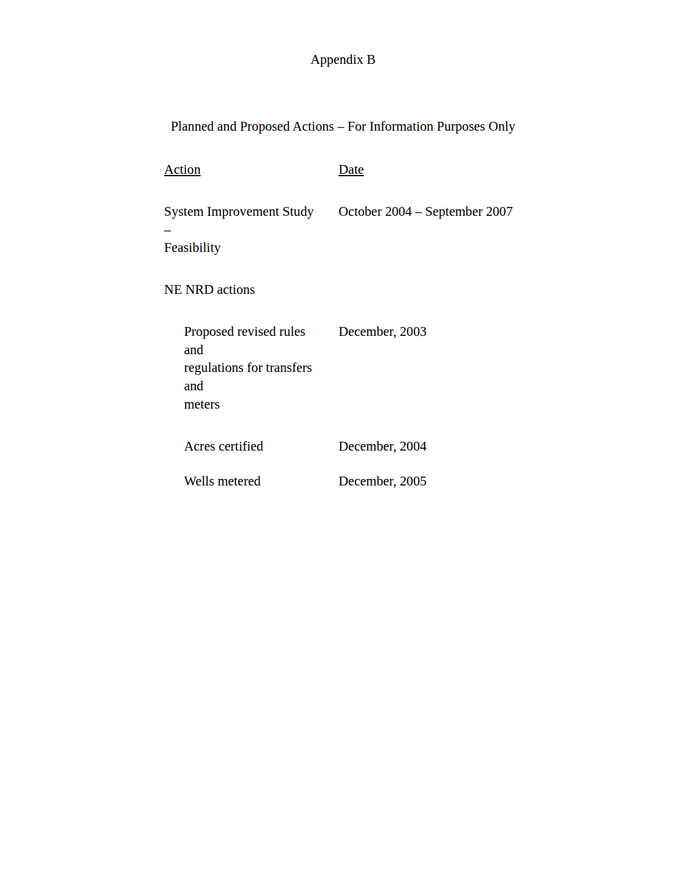Appendix B
Planned and Proposed Actions – For Information Purposes Only
| Action | Date |
| System Improvement Study – Feasibility | October 2004 – September 2007 |
| NE NRD actions | |
| Proposed revised rules and regulations for transfers and meters | December, 2003 |
| Acres certified | December, 2004 |
| Wells metered | December, 2005 |